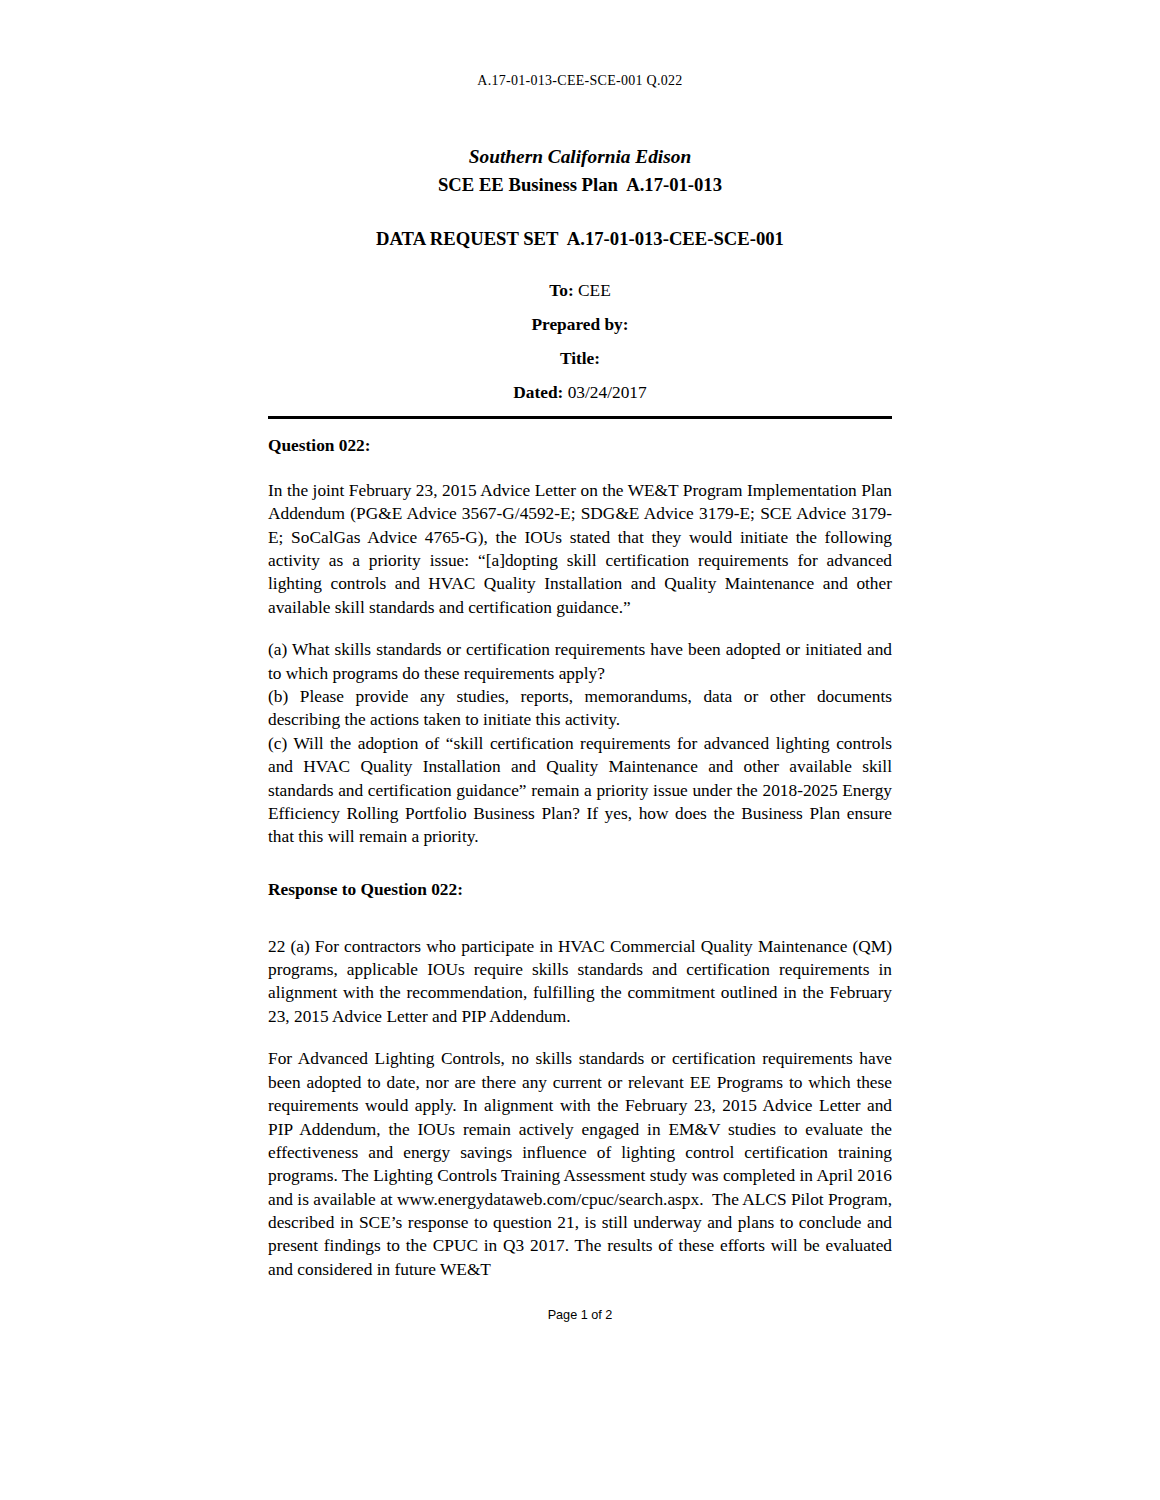A.17-01-013-CEE-SCE-001 Q.022
Southern California Edison
SCE EE Business Plan A.17-01-013
DATA REQUEST SET A.17-01-013-CEE-SCE-001
To: CEE
Prepared by:
Title:
Dated: 03/24/2017
Question 022:
In the joint February 23, 2015 Advice Letter on the WE&T Program Implementation Plan Addendum (PG&E Advice 3567-G/4592-E; SDG&E Advice 3179-E; SCE Advice 3179-E; SoCalGas Advice 4765-G), the IOUs stated that they would initiate the following activity as a priority issue: “[a]dopting skill certification requirements for advanced lighting controls and HVAC Quality Installation and Quality Maintenance and other available skill standards and certification guidance.”
(a) What skills standards or certification requirements have been adopted or initiated and to which programs do these requirements apply?
(b) Please provide any studies, reports, memorandums, data or other documents describing the actions taken to initiate this activity.
(c) Will the adoption of “skill certification requirements for advanced lighting controls and HVAC Quality Installation and Quality Maintenance and other available skill standards and certification guidance” remain a priority issue under the 2018-2025 Energy Efficiency Rolling Portfolio Business Plan? If yes, how does the Business Plan ensure that this will remain a priority.
Response to Question 022:
22 (a) For contractors who participate in HVAC Commercial Quality Maintenance (QM) programs, applicable IOUs require skills standards and certification requirements in alignment with the recommendation, fulfilling the commitment outlined in the February 23, 2015 Advice Letter and PIP Addendum.
For Advanced Lighting Controls, no skills standards or certification requirements have been adopted to date, nor are there any current or relevant EE Programs to which these requirements would apply. In alignment with the February 23, 2015 Advice Letter and PIP Addendum, the IOUs remain actively engaged in EM&V studies to evaluate the effectiveness and energy savings influence of lighting control certification training programs. The Lighting Controls Training Assessment study was completed in April 2016 and is available at www.energydataweb.com/cpuc/search.aspx. The ALCS Pilot Program, described in SCE’s response to question 21, is still underway and plans to conclude and present findings to the CPUC in Q3 2017. The results of these efforts will be evaluated and considered in future WE&T
Page 1 of 2